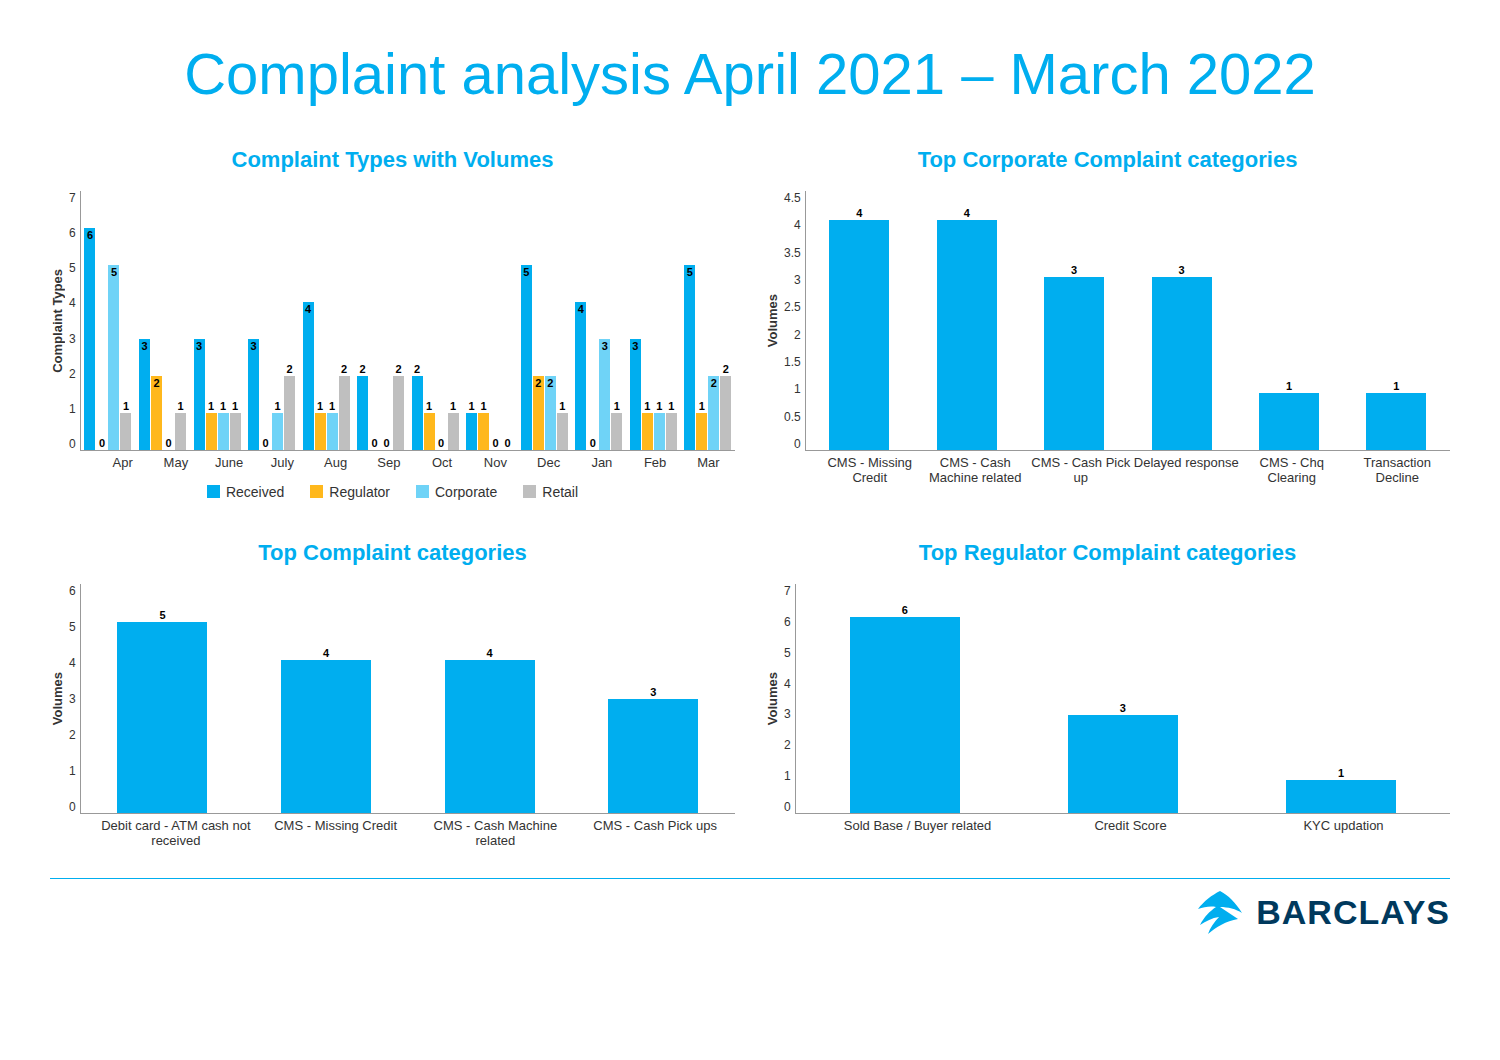Complaint analysis April 2021 – March 2022
Complaint Types with Volumes
Complaint Types
7
6
5
4
3
2
1
0
6
0
5
1
3
2
0
1
3
1
1
1
3
0
1
2
4
1
1
2
2
0
0
2
2
1
0
1
1
1
0
0
5
2
2
1
4
0
3
1
3
1
1
1
5
1
2
2
Apr
May
June
July
Aug
Sep
Oct
Nov
Dec
Jan
Feb
Mar
Received
Regulator
Corporate
Retail
Top Corporate Complaint categories
Volumes
4.5
4
3.5
3
2.5
2
1.5
1
0.5
0
4
4
3
3
1
1
CMS - Missing Credit
CMS - Cash Machine related
CMS - Cash Pick up
Delayed response
CMS - Chq Clearing
Transaction Decline
Top Complaint categories
Volumes
6
5
4
3
2
1
0
5
4
4
3
Debit card - ATM cash not received
CMS - Missing Credit
CMS - Cash Machine related
CMS - Cash Pick ups
Top Regulator Complaint categories
Volumes
7
6
5
4
3
2
1
0
6
3
1
Sold Base / Buyer related
Credit Score
KYC updation
BARCLAYS